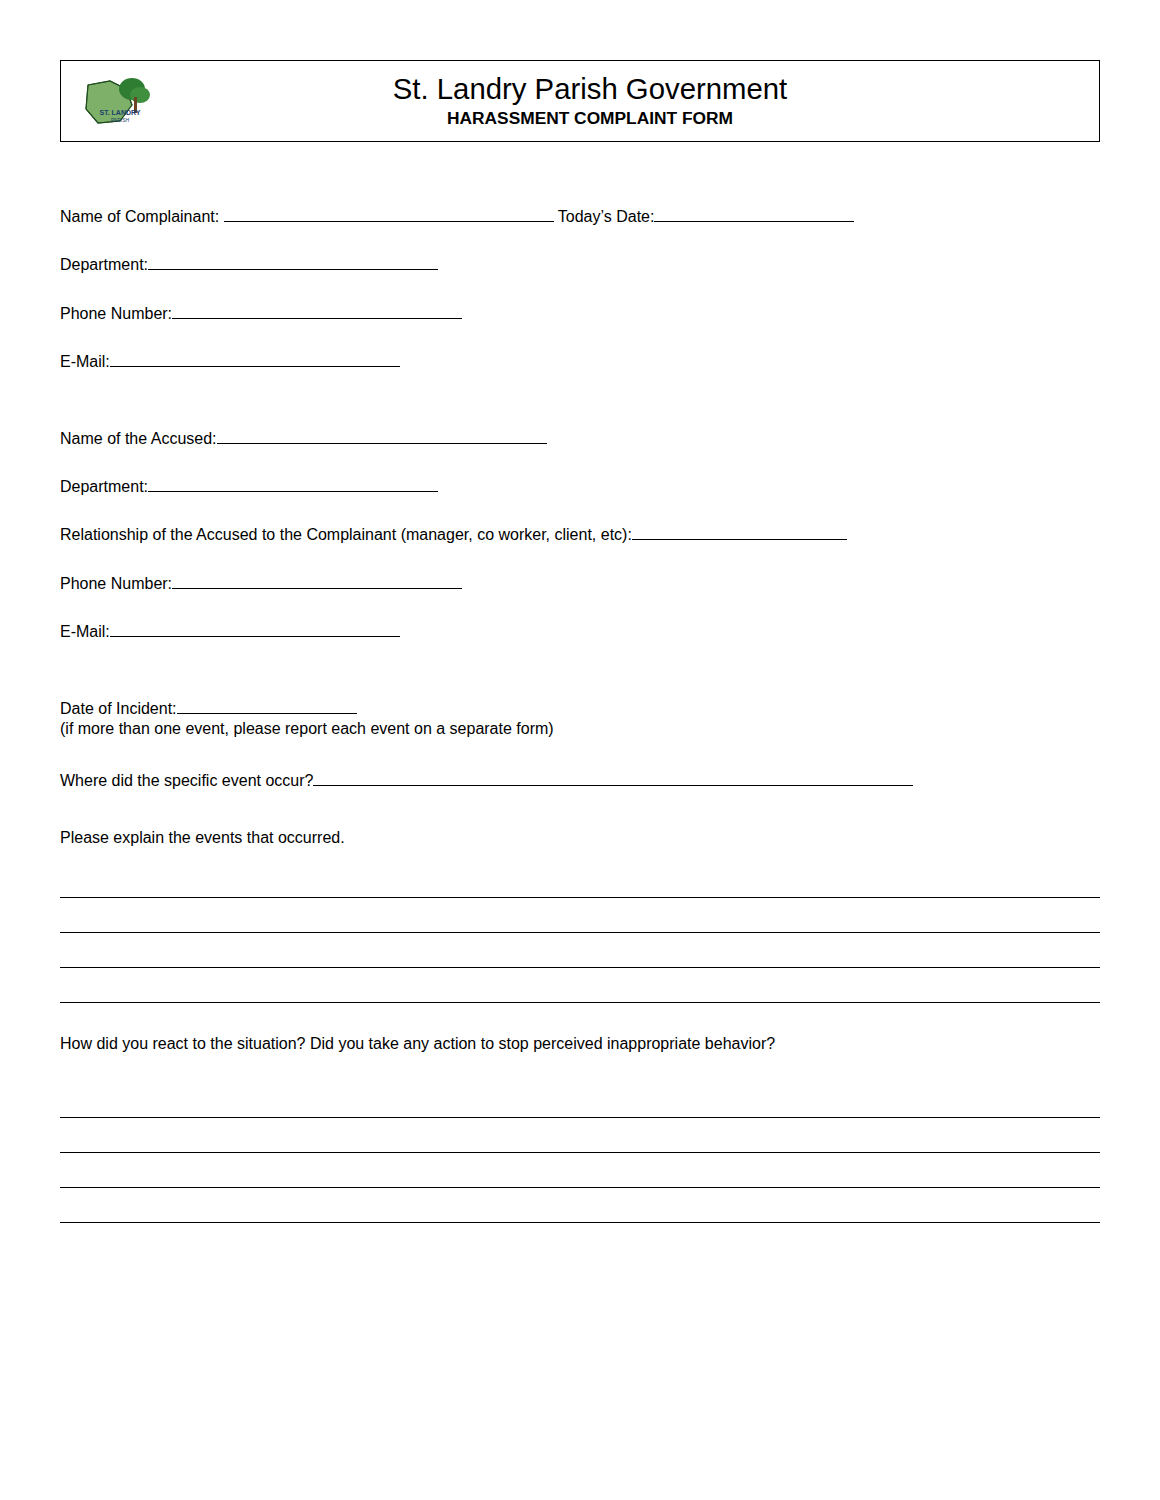ST. LANDRY PARISH
St. Landry Parish Government
HARASSMENT COMPLAINT FORM
Name of Complainant: Today’s Date:
Department:
Phone Number:
E-Mail:
Name of the Accused:
Department:
Relationship of the Accused to the Complainant (manager, co worker, client, etc):
Phone Number:
E-Mail:
Date of Incident:
(if more than one event, please report each event on a separate form)
Where did the specific event occur?
Please explain the events that occurred.
How did you react to the situation? Did you take any action to stop perceived inappropriate behavior?